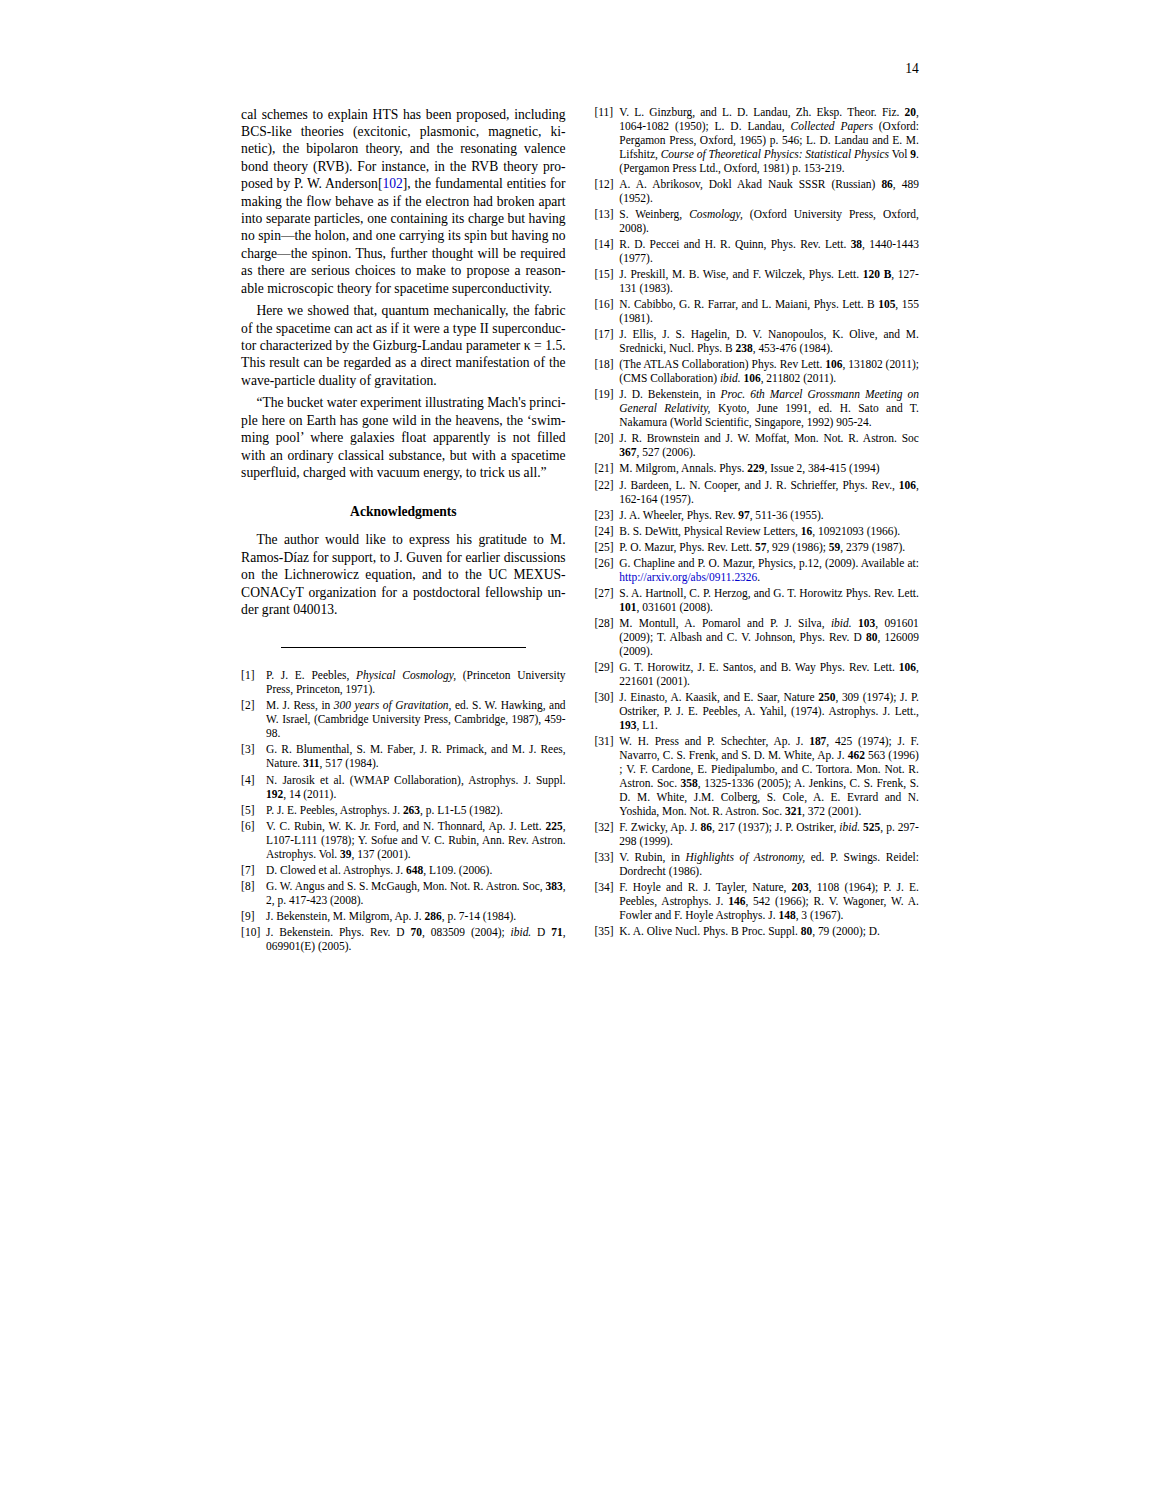14
cal schemes to explain HTS has been proposed, including BCS-like theories (excitonic, plasmonic, magnetic, kinetic), the bipolaron theory, and the resonating valence bond theory (RVB). For instance, in the RVB theory proposed by P. W. Anderson[102], the fundamental entities for making the flow behave as if the electron had broken apart into separate particles, one containing its charge but having no spin—the holon, and one carrying its spin but having no charge—the spinon. Thus, further thought will be required as there are serious choices to make to propose a reasonable microscopic theory for spacetime superconductivity.
Here we showed that, quantum mechanically, the fabric of the spacetime can act as if it were a type II superconductor characterized by the Gizburg-Landau parameter κ = 1.5. This result can be regarded as a direct manifestation of the wave-particle duality of gravitation.
“The bucket water experiment illustrating Mach's principle here on Earth has gone wild in the heavens, the ‘swimming pool’ where galaxies float apparently is not filled with an ordinary classical substance, but with a spacetime superfluid, charged with vacuum energy, to trick us all.”
Acknowledgments
The author would like to express his gratitude to M. Ramos-Díaz for support, to J. Guven for earlier discussions on the Lichnerowicz equation, and to the UC MEXUS-CONACyT organization for a postdoctoral fellowship under grant 040013.
[1] P. J. E. Peebles, Physical Cosmology, (Princeton University Press, Princeton, 1971).
[2] M. J. Ress, in 300 years of Gravitation, ed. S. W. Hawking, and W. Israel, (Cambridge University Press, Cambridge, 1987), 459-98.
[3] G. R. Blumenthal, S. M. Faber, J. R. Primack, and M. J. Rees, Nature. 311, 517 (1984).
[4] N. Jarosik et al. (WMAP Collaboration), Astrophys. J. Suppl. 192, 14 (2011).
[5] P. J. E. Peebles, Astrophys. J. 263, p. L1-L5 (1982).
[6] V. C. Rubin, W. K. Jr. Ford, and N. Thonnard, Ap. J. Lett. 225, L107-L111 (1978); Y. Sofue and V. C. Rubin, Ann. Rev. Astron. Astrophys. Vol. 39, 137 (2001).
[7] D. Clowed et al. Astrophys. J. 648, L109. (2006).
[8] G. W. Angus and S. S. McGaugh, Mon. Not. R. Astron. Soc, 383, 2, p. 417-423 (2008).
[9] J. Bekenstein, M. Milgrom, Ap. J. 286, p. 7-14 (1984).
[10] J. Bekenstein. Phys. Rev. D 70, 083509 (2004); ibid. D 71, 069901(E) (2005).
[11] V. L. Ginzburg, and L. D. Landau, Zh. Eksp. Theor. Fiz. 20, 1064-1082 (1950); L. D. Landau, Collected Papers (Oxford: Pergamon Press, Oxford, 1965) p. 546; L. D. Landau and E. M. Lifshitz, Course of Theoretical Physics: Statistical Physics Vol 9. (Pergamon Press Ltd., Oxford, 1981) p. 153-219.
[12] A. A. Abrikosov, Dokl Akad Nauk SSSR (Russian) 86, 489 (1952).
[13] S. Weinberg, Cosmology, (Oxford University Press, Oxford, 2008).
[14] R. D. Peccei and H. R. Quinn, Phys. Rev. Lett. 38, 1440-1443 (1977).
[15] J. Preskill, M. B. Wise, and F. Wilczek, Phys. Lett. 120 B, 127-131 (1983).
[16] N. Cabibbo, G. R. Farrar, and L. Maiani, Phys. Lett. B 105, 155 (1981).
[17] J. Ellis, J. S. Hagelin, D. V. Nanopoulos, K. Olive, and M. Srednicki, Nucl. Phys. B 238, 453-476 (1984).
[18] (The ATLAS Collaboration) Phys. Rev Lett. 106, 131802 (2011); (CMS Collaboration) ibid. 106, 211802 (2011).
[19] J. D. Bekenstein, in Proc. 6th Marcel Grossmann Meeting on General Relativity, Kyoto, June 1991, ed. H. Sato and T. Nakamura (World Scientific, Singapore, 1992) 905-24.
[20] J. R. Brownstein and J. W. Moffat, Mon. Not. R. Astron. Soc 367, 527 (2006).
[21] M. Milgrom, Annals. Phys. 229, Issue 2, 384-415 (1994)
[22] J. Bardeen, L. N. Cooper, and J. R. Schrieffer, Phys. Rev., 106, 162-164 (1957).
[23] J. A. Wheeler, Phys. Rev. 97, 511-36 (1955).
[24] B. S. DeWitt, Physical Review Letters, 16, 10921093 (1966).
[25] P. O. Mazur, Phys. Rev. Lett. 57, 929 (1986); 59, 2379 (1987).
[26] G. Chapline and P. O. Mazur, Physics, p.12, (2009). Available at: http://arxiv.org/abs/0911.2326.
[27] S. A. Hartnoll, C. P. Herzog, and G. T. Horowitz Phys. Rev. Lett. 101, 031601 (2008).
[28] M. Montull, A. Pomarol and P. J. Silva, ibid. 103, 091601 (2009); T. Albash and C. V. Johnson, Phys. Rev. D 80, 126009 (2009).
[29] G. T. Horowitz, J. E. Santos, and B. Way Phys. Rev. Lett. 106, 221601 (2001).
[30] J. Einasto, A. Kaasik, and E. Saar, Nature 250, 309 (1974); J. P. Ostriker, P. J. E. Peebles, A. Yahil, (1974). Astrophys. J. Lett., 193, L1.
[31] W. H. Press and P. Schechter, Ap. J. 187, 425 (1974); J. F. Navarro, C. S. Frenk, and S. D. M. White, Ap. J. 462 563 (1996) ; V. F. Cardone, E. Piedipalumbo, and C. Tortora. Mon. Not. R. Astron. Soc. 358, 1325-1336 (2005); A. Jenkins, C. S. Frenk, S. D. M. White, J.M. Colberg, S. Cole, A. E. Evrard and N. Yoshida, Mon. Not. R. Astron. Soc. 321, 372 (2001).
[32] F. Zwicky, Ap. J. 86, 217 (1937); J. P. Ostriker, ibid. 525, p. 297-298 (1999).
[33] V. Rubin, in Highlights of Astronomy, ed. P. Swings. Reidel: Dordrecht (1986).
[34] F. Hoyle and R. J. Tayler, Nature, 203, 1108 (1964); P. J. E. Peebles, Astrophys. J. 146, 542 (1966); R. V. Wagoner, W. A. Fowler and F. Hoyle Astrophys. J. 148, 3 (1967).
[35] K. A. Olive Nucl. Phys. B Proc. Suppl. 80, 79 (2000); D.